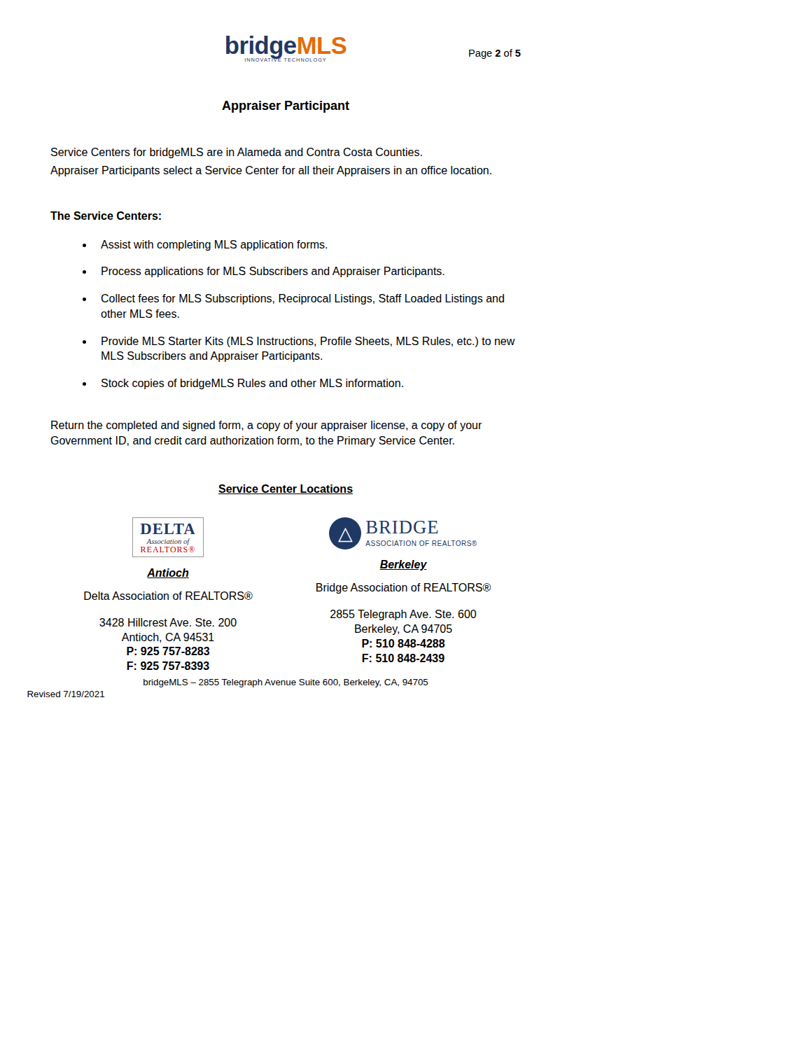bridge MLS
INNOVATIVE TECHNOLOGY
Page 2 of 5
Appraiser Participant
Service Centers for bridgeMLS are in Alameda and Contra Costa Counties.
Appraiser Participants select a Service Center for all their Appraisers in an office location.
The Service Centers:
Assist with completing MLS application forms.
Process applications for MLS Subscribers and Appraiser Participants.
Collect fees for MLS Subscriptions, Reciprocal Listings, Staff Loaded Listings and other MLS fees.
Provide MLS Starter Kits (MLS Instructions, Profile Sheets, MLS Rules, etc.) to new MLS Subscribers and Appraiser Participants.
Stock copies of bridgeMLS Rules and other MLS information.
Return the completed and signed form, a copy of your appraiser license, a copy of your Government ID, and credit card authorization form, to the Primary Service Center.
Service Center Locations
| DELTA Association of REALTORS® Antioch Delta Association of REALTORS® 3428 Hillcrest Ave. Ste. 200 Antioch, CA 94531 P: 925 757-8283 F: 925 757-8393 | △ BRIDGE ASSOCIATION OF REALTORS® Berkeley Bridge Association of REALTORS® 2855 Telegraph Ave. Ste. 600 Berkeley, CA 94705 P: 510 848-4288 F: 510 848-2439 |
bridgeMLS – 2855 Telegraph Avenue Suite 600, Berkeley, CA, 94705
Revised 7/19/2021